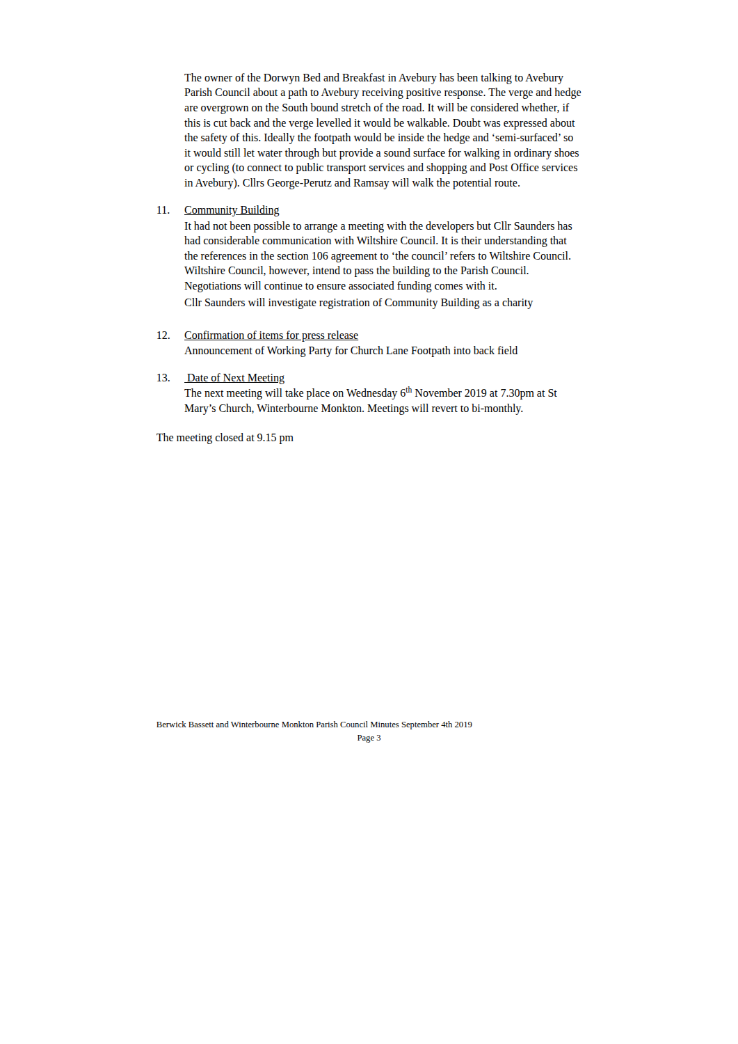The owner of the Dorwyn Bed and Breakfast in Avebury has been talking to Avebury Parish Council about a path to Avebury receiving positive response. The verge and hedge are overgrown on the South bound stretch of the road. It will be considered whether, if this is cut back and the verge levelled it would be walkable. Doubt was expressed about the safety of this. Ideally the footpath would be inside the hedge and ‘semi-surfaced’ so it would still let water through but provide a sound surface for walking in ordinary shoes or cycling (to connect to public transport services and shopping and Post Office services in Avebury). Cllrs George-Perutz and Ramsay will walk the potential route.
11. Community Building
It had not been possible to arrange a meeting with the developers but Cllr Saunders has had considerable communication with Wiltshire Council. It is their understanding that the references in the section 106 agreement to ‘the council’ refers to Wiltshire Council. Wiltshire Council, however, intend to pass the building to the Parish Council. Negotiations will continue to ensure associated funding comes with it.
Cllr Saunders will investigate registration of Community Building as a charity
12. Confirmation of items for press release
Announcement of Working Party for Church Lane Footpath into back field
13. Date of Next Meeting
The next meeting will take place on Wednesday 6th November 2019 at 7.30pm at St Mary’s Church, Winterbourne Monkton. Meetings will revert to bi-monthly.
The meeting closed at 9.15 pm
Berwick Bassett and Winterbourne Monkton Parish Council Minutes September 4th 2019
Page 3